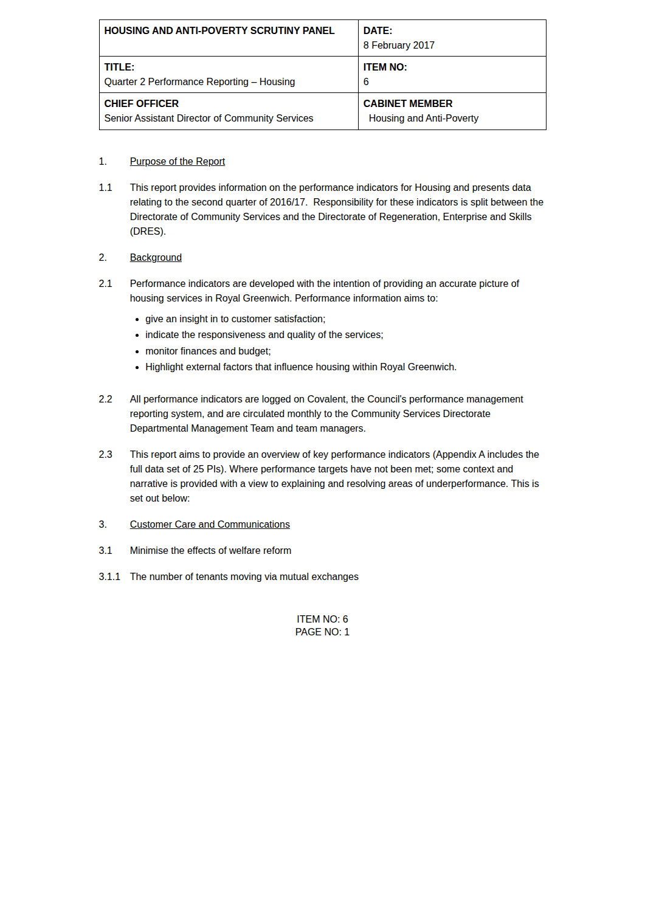| Housing and Anti-Poverty Scrutiny Panel | Date: 8 February 2017 |
| Title: Quarter 2 Performance Reporting – Housing | Item No: 6 |
| Chief Officer Senior Assistant Director of Community Services | Cabinet Member Housing and Anti-Poverty |
1.
Purpose of the Report
1.1
This report provides information on the performance indicators for Housing and presents data relating to the second quarter of 2016/17. Responsibility for these indicators is split between the Directorate of Community Services and the Directorate of Regeneration, Enterprise and Skills (DRES).
2.
Background
2.1
Performance indicators are developed with the intention of providing an accurate picture of housing services in Royal Greenwich. Performance information aims to:
give an insight in to customer satisfaction;
indicate the responsiveness and quality of the services;
monitor finances and budget;
Highlight external factors that influence housing within Royal Greenwich.
2.2
All performance indicators are logged on Covalent, the Council's performance management reporting system, and are circulated monthly to the Community Services Directorate Departmental Management Team and team managers.
2.3
This report aims to provide an overview of key performance indicators (Appendix A includes the full data set of 25 PIs). Where performance targets have not been met; some context and narrative is provided with a view to explaining and resolving areas of underperformance. This is set out below:
3.
Customer Care and Communications
3.1
Minimise the effects of welfare reform
3.1.1
The number of tenants moving via mutual exchanges
ITEM NO: 6
PAGE NO: 1